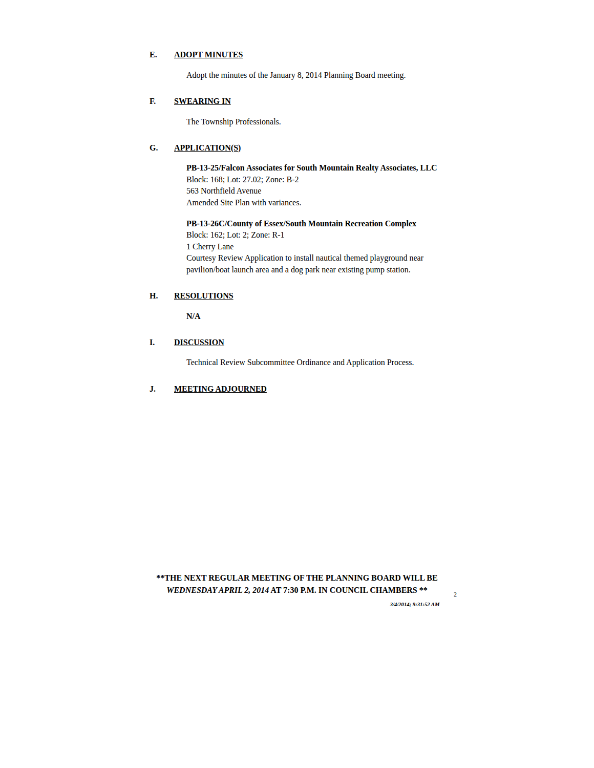E.
ADOPT MINUTES
Adopt the minutes of the January 8, 2014 Planning Board meeting.
F.
SWEARING IN
The Township Professionals.
G.
APPLICATION(S)
PB-13-25/Falcon Associates for South Mountain Realty Associates, LLC
Block: 168; Lot: 27.02; Zone: B-2
563 Northfield Avenue
Amended Site Plan with variances.
PB-13-26C/County of Essex/South Mountain Recreation Complex
Block: 162; Lot: 2; Zone: R-1
1 Cherry Lane
Courtesy Review Application to install nautical themed playground near pavilion/boat launch area and a dog park near existing pump station.
H.
RESOLUTIONS
N/A
I.
DISCUSSION
Technical Review Subcommittee Ordinance and Application Process.
J.
MEETING ADJOURNED
**THE NEXT REGULAR MEETING OF THE PLANNING BOARD WILL BE
WEDNESDAY APRIL 2, 2014 AT 7:30 P.M. IN COUNCIL CHAMBERS **
2
3/4/2014; 9:31:52 AM